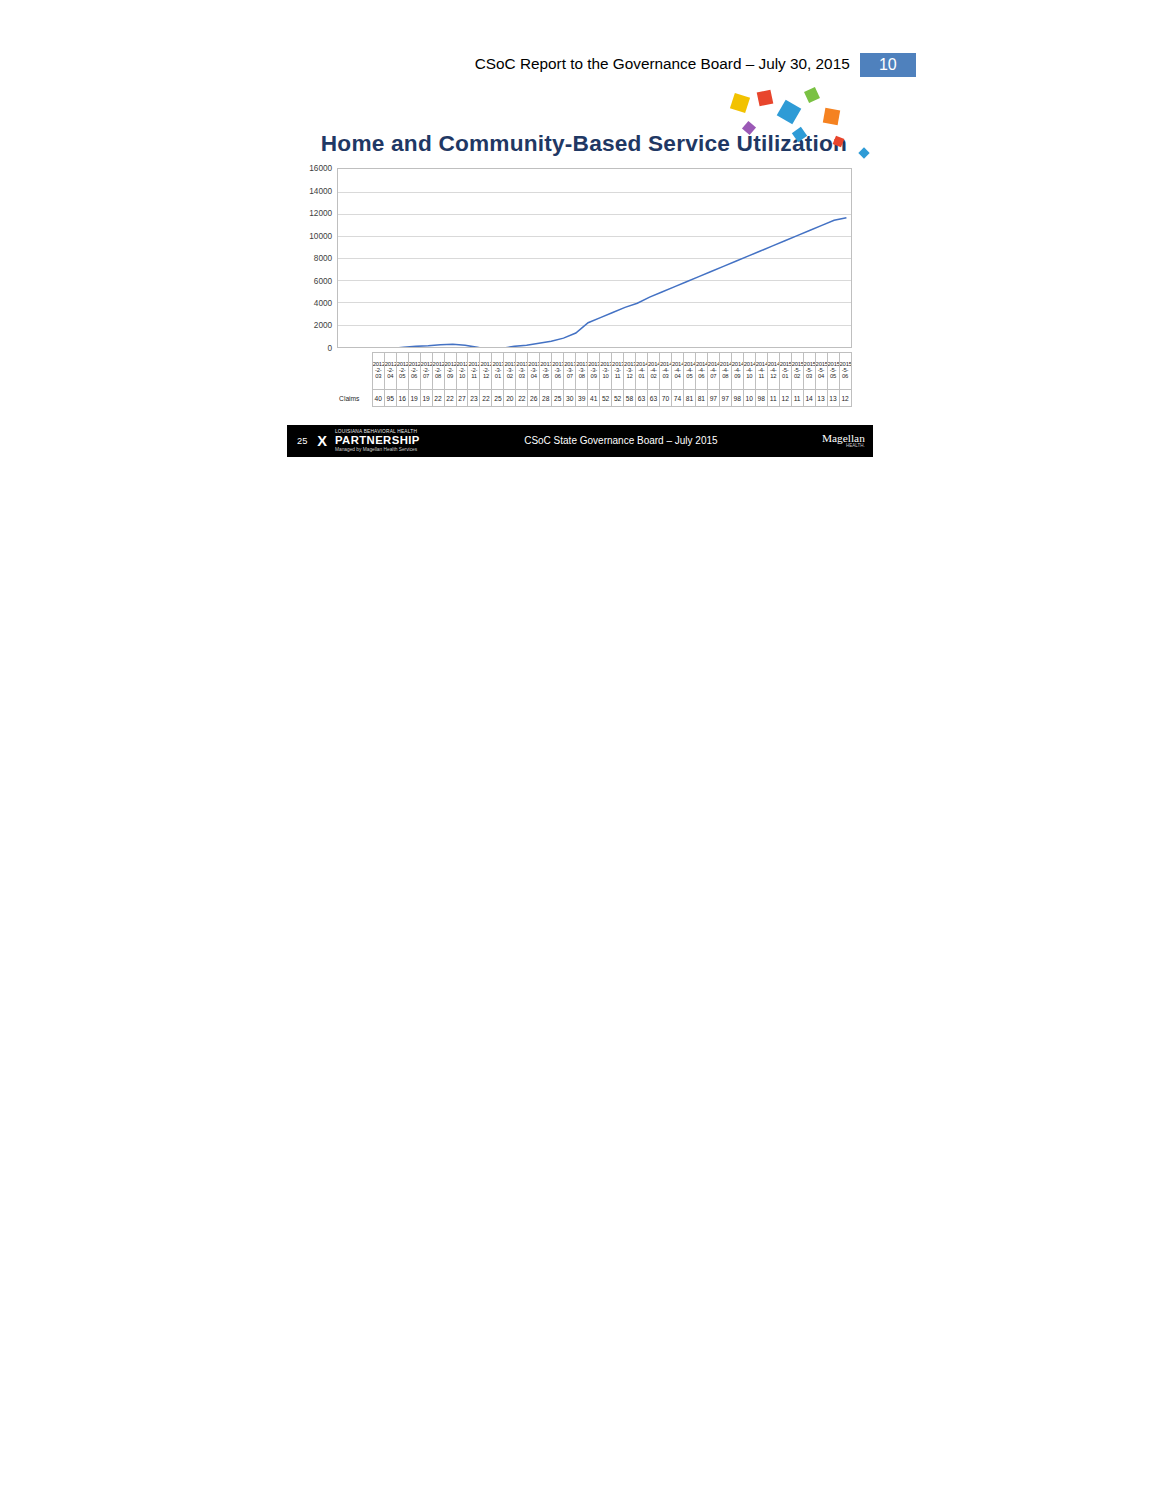CSoC Report to the Governance Board – July 30, 2015
10
Home and Community-Based Service Utilization
16000 14000 12000 10000 8000 6000 4000 2000 0
| | 2012 -2- 03 | 2012 -2- 04 | 2012 -2- 05 | 2012 -2- 06 | 2012 -2- 07 | 2012 -2- 08 | 2012 -2- 09 | 2012 -2- 10 | 2012 -2- 11 | 2012 -2- 12 | 2013 -3- 01 | 2013 -3- 02 | 2013 -3- 03 | 2013 -3- 04 | 2013 -3- 05 | 2013 -3- 06 | 2013 -3- 07 | 2013 -3- 08 | 2013 -3- 09 | 2013 -3- 10 | 2013 -3- 11 | 2013 -3- 12 | 2014 -4- 01 | 2014 -4- 02 | 2014 -4- 03 | 2014 -4- 04 | 2014 -4- 05 | 2014 -4- 06 | 2014 -4- 07 | 2014 -4- 08 | 2014 -4- 09 | 2014 -4- 10 | 2014 -4- 11 | 2014 -4- 12 | 2015 -5- 01 | 2015 -5- 02 | 2015 -5- 03 | 2015 -5- 04 | 2015 -5- 05 | 2015 -5- 06 |
| Claims | 40 | 95 | 16 | 19 | 19 | 22 | 22 | 27 | 23 | 22 | 25 | 20 | 22 | 26 | 28 | 25 | 30 | 39 | 41 | 52 | 52 | 58 | 63 | 63 | 70 | 74 | 81 | 81 | 97 | 97 | 98 | 10 | 98 | 11 | 12 | 11 | 14 | 13 | 13 | 12 |
25
X
LOUISIANA BEHAVIORAL HEALTH
PARTNERSHIP
Managed by Magellan Health Services
CSoC State Governance Board – July 2015
Magellan
HEALTH.